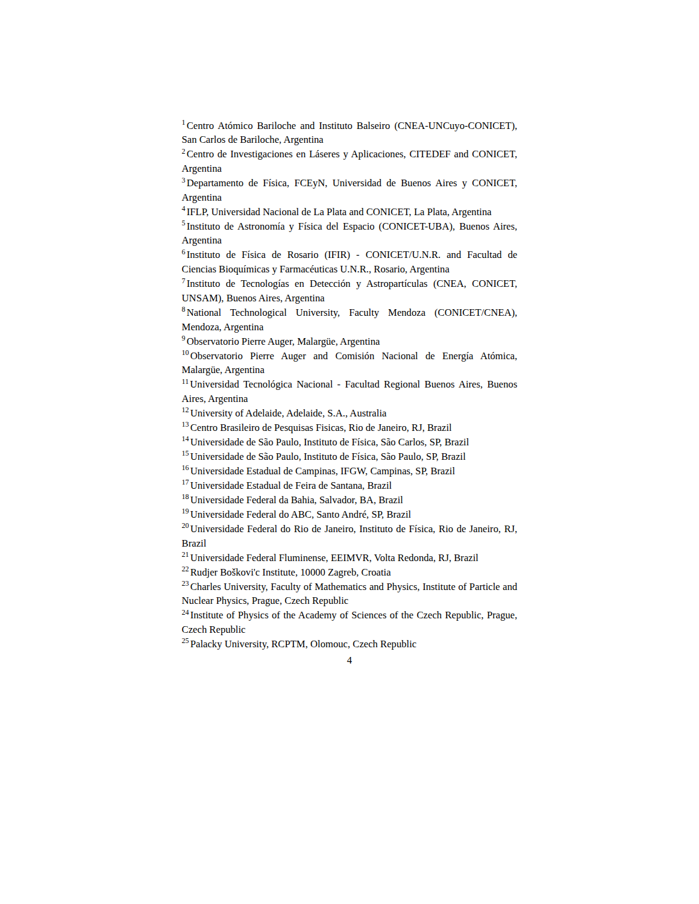1Centro Atómico Bariloche and Instituto Balseiro (CNEA-UNCuyo-CONICET), San Carlos de Bariloche, Argentina
2Centro de Investigaciones en Láseres y Aplicaciones, CITEDEF and CONICET, Argentina
3Departamento de Física, FCEyN, Universidad de Buenos Aires y CONICET, Argentina
4IFLP, Universidad Nacional de La Plata and CONICET, La Plata, Argentina
5Instituto de Astronomía y Física del Espacio (CONICET-UBA), Buenos Aires, Argentina
6Instituto de Física de Rosario (IFIR) - CONICET/U.N.R. and Facultad de Ciencias Bioquímicas y Farmacéuticas U.N.R., Rosario, Argentina
7Instituto de Tecnologías en Detección y Astropartículas (CNEA, CONICET, UNSAM), Buenos Aires, Argentina
8National Technological University, Faculty Mendoza (CONICET/CNEA), Mendoza, Argentina
9Observatorio Pierre Auger, Malargüe, Argentina
10Observatorio Pierre Auger and Comisión Nacional de Energía Atómica, Malargüe, Argentina
11Universidad Tecnológica Nacional - Facultad Regional Buenos Aires, Buenos Aires, Argentina
12University of Adelaide, Adelaide, S.A., Australia
13Centro Brasileiro de Pesquisas Fisicas, Rio de Janeiro, RJ, Brazil
14Universidade de São Paulo, Instituto de Física, São Carlos, SP, Brazil
15Universidade de São Paulo, Instituto de Física, São Paulo, SP, Brazil
16Universidade Estadual de Campinas, IFGW, Campinas, SP, Brazil
17Universidade Estadual de Feira de Santana, Brazil
18Universidade Federal da Bahia, Salvador, BA, Brazil
19Universidade Federal do ABC, Santo André, SP, Brazil
20Universidade Federal do Rio de Janeiro, Instituto de Física, Rio de Janeiro, RJ, Brazil
21Universidade Federal Fluminense, EEIMVR, Volta Redonda, RJ, Brazil
22Rudjer Boškovi'c Institute, 10000 Zagreb, Croatia
23Charles University, Faculty of Mathematics and Physics, Institute of Particle and Nuclear Physics, Prague, Czech Republic
24Institute of Physics of the Academy of Sciences of the Czech Republic, Prague, Czech Republic
25Palacky University, RCPTM, Olomouc, Czech Republic
4